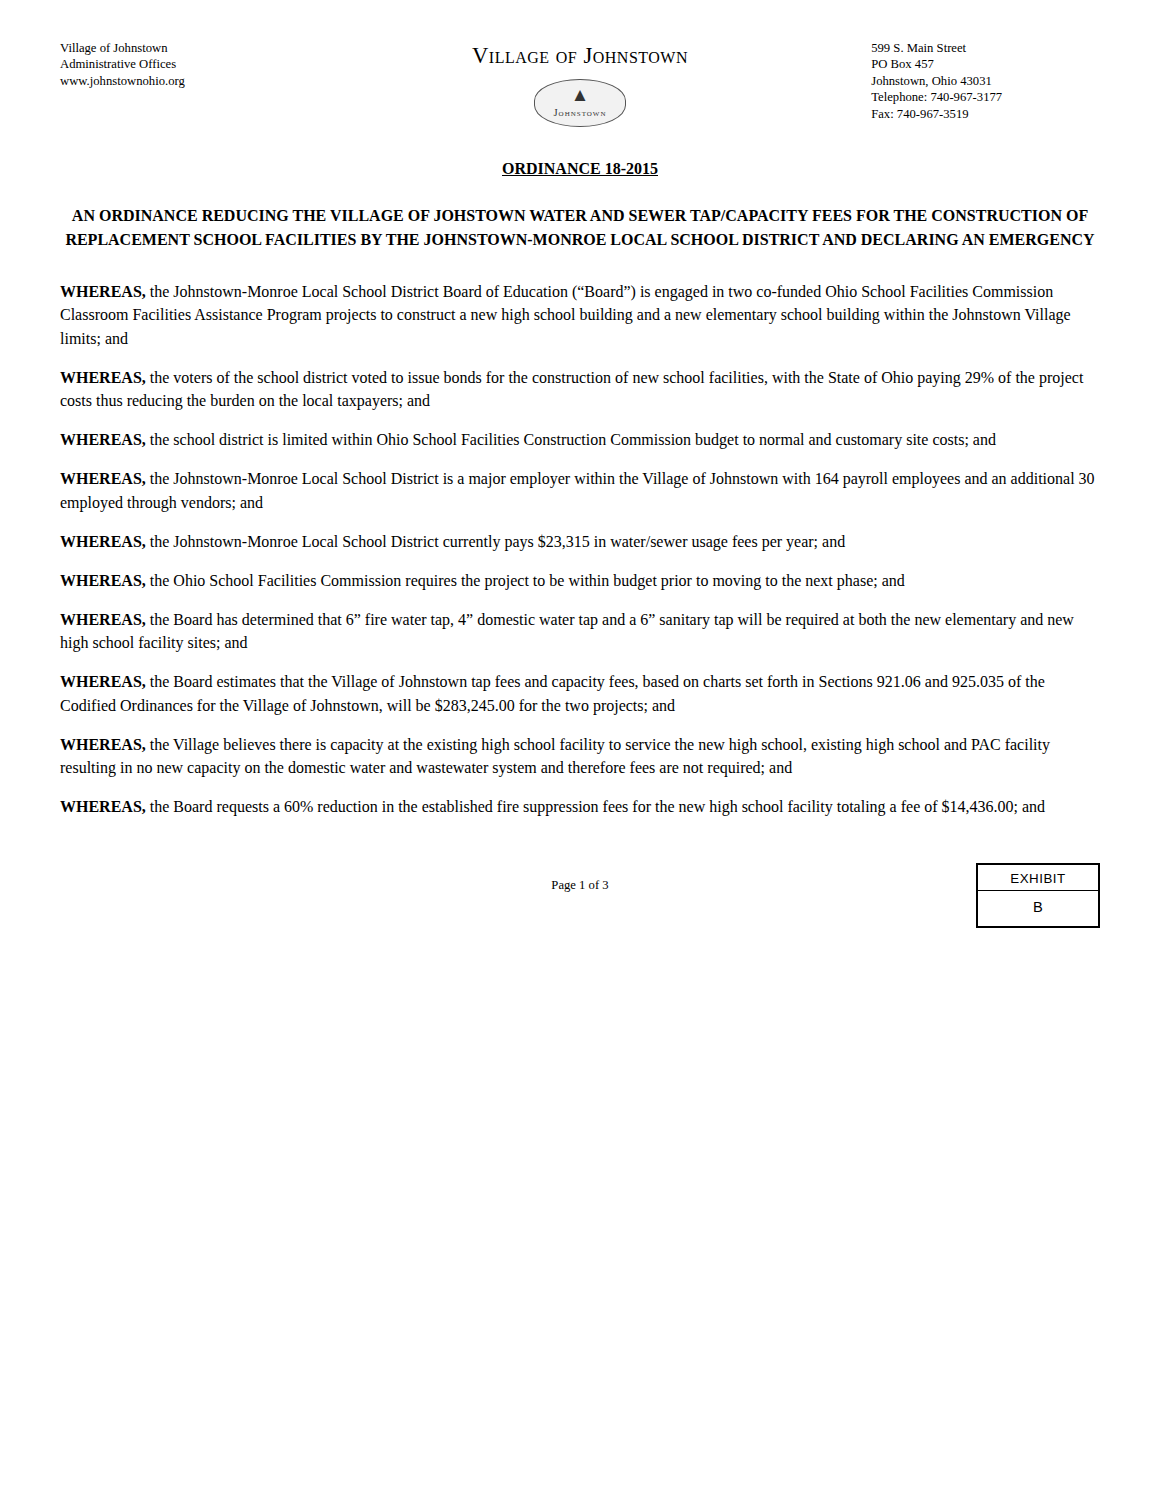Village of Johnstown
Administrative Offices
www.johnstownohio.org
Village of Johnstown
▲ Johnstown
599 S. Main Street
PO Box 457
Johnstown, Ohio 43031
Telephone: 740-967-3177
Fax: 740-967-3519
ORDINANCE 18-2015
An Ordinance Reducing the Village of Johstown Water and Sewer Tap/Capacity Fees for the Construction of Replacement School Facilities by the Johnstown-Monroe Local School District and Declaring an Emergency
WHEREAS, the Johnstown-Monroe Local School District Board of Education (“Board”) is engaged in two co-funded Ohio School Facilities Commission Classroom Facilities Assistance Program projects to construct a new high school building and a new elementary school building within the Johnstown Village limits; and
WHEREAS, the voters of the school district voted to issue bonds for the construction of new school facilities, with the State of Ohio paying 29% of the project costs thus reducing the burden on the local taxpayers; and
WHEREAS, the school district is limited within Ohio School Facilities Construction Commission budget to normal and customary site costs; and
WHEREAS, the Johnstown-Monroe Local School District is a major employer within the Village of Johnstown with 164 payroll employees and an additional 30 employed through vendors; and
WHEREAS, the Johnstown-Monroe Local School District currently pays $23,315 in water/sewer usage fees per year; and
WHEREAS, the Ohio School Facilities Commission requires the project to be within budget prior to moving to the next phase; and
WHEREAS, the Board has determined that 6” fire water tap, 4” domestic water tap and a 6” sanitary tap will be required at both the new elementary and new high school facility sites; and
WHEREAS, the Board estimates that the Village of Johnstown tap fees and capacity fees, based on charts set forth in Sections 921.06 and 925.035 of the Codified Ordinances for the Village of Johnstown, will be $283,245.00 for the two projects; and
WHEREAS, the Village believes there is capacity at the existing high school facility to service the new high school, existing high school and PAC facility resulting in no new capacity on the domestic water and wastewater system and therefore fees are not required; and
WHEREAS, the Board requests a 60% reduction in the established fire suppression fees for the new high school facility totaling a fee of $14,436.00; and
Page 1 of 3
EXHIBIT
B